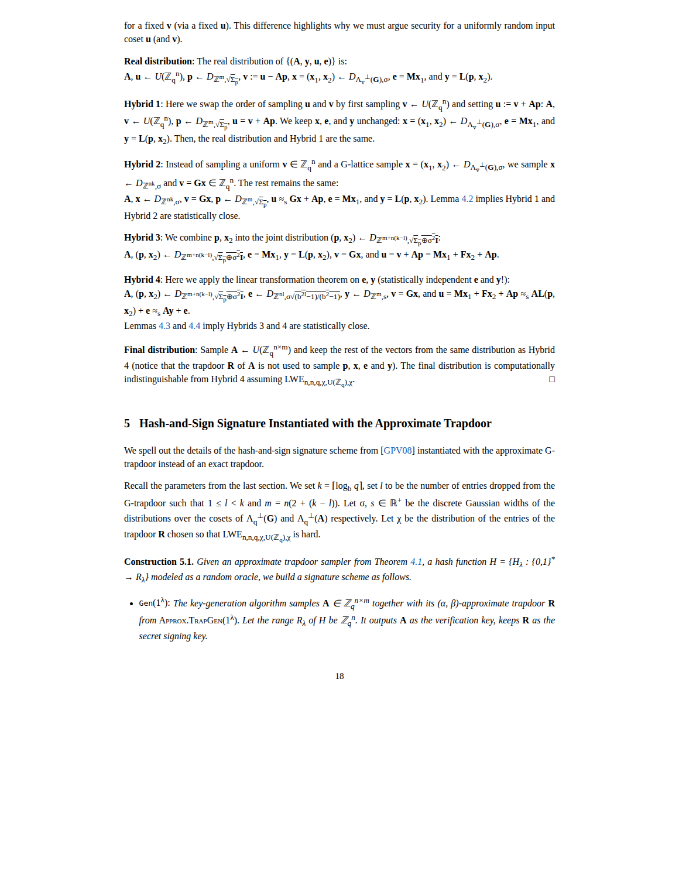for a fixed v (via a fixed u). This difference highlights why we must argue security for a uniformly random input coset u (and v).
Real distribution: The real distribution of {(A, y, u, e)} is:
A, u ← U(ℤqn), p ← Dℤm,√Σp, v := u − Ap, x = (x1, x2) ← DΛv̅⊥(G),σ, e = Mx1, and y = L(p, x2).
Hybrid 1: Here we swap the order of sampling u and v by first sampling v ← U(ℤqn) and setting u := v + Ap: A, v ← U(ℤqn), p ← Dℤm,√Σp, u = v + Ap. We keep x, e, and y unchanged: x = (x1, x2) ← DΛv̅⊥(G),σ, e = Mx1, and y = L(p, x2). Then, the real distribution and Hybrid 1 are the same.
Hybrid 2: Instead of sampling a uniform v ∈ ℤqn and a G-lattice sample x = (x1, x2) ← DΛv̅⊥(G),σ, we sample x ← Dℤnk,σ and v = Gx ∈ ℤqn. The rest remains the same:
A, x ← Dℤnk,σ, v = Gx, p ← Dℤm,√Σp, u ≈s Gx + Ap, e = Mx1, and y = L(p, x2). Lemma 4.2 implies Hybrid 1 and Hybrid 2 are statistically close.
Hybrid 3: We combine p, x2 into the joint distribution (p, x2) ← Dℤm+n(k−l),√Σp⊕σ2I:
A, (p, x2) ← Dℤm+n(k−l),√Σp⊕σ2I, e = Mx1, y = L(p, x2), v = Gx, and u = v + Ap = Mx1 + Fx2 + Ap.
Hybrid 4: Here we apply the linear transformation theorem on e, y (statistically independent e and y!):
A, (p, x2) ← Dℤm+n(k−l),√Σp⊕σ2I, e ← Dℤnl,σ√(b2l−1)/(b2−1), y ← Dℤm,s, v = Gx, and u = Mx1 + Fx2 + Ap ≈s AL(p, x2) + e ≈s Ay + e.
Lemmas 4.3 and 4.4 imply Hybrids 3 and 4 are statistically close.
Final distribution: Sample A ← U(ℤqn×m) and keep the rest of the vectors from the same distribution as Hybrid 4 (notice that the trapdoor R of A is not used to sample p, x, e and y). The final distribution is computationally indistinguishable from Hybrid 4 assuming LWEn,n,q,χ,U(ℤq),χ. □
5 Hash-and-Sign Signature Instantiated with the Approximate Trapdoor
We spell out the details of the hash-and-sign signature scheme from [GPV08] instantiated with the approximate G-trapdoor instead of an exact trapdoor.
Recall the parameters from the last section. We set k = ⌈logb q⌉, set l to be the number of entries dropped from the G-trapdoor such that 1 ≤ l < k and m = n(2 + (k − l)). Let σ, s ∈ ℝ+ be the discrete Gaussian widths of the distributions over the cosets of Λq⊥(G) and Λq⊥(A) respectively. Let χ be the distribution of the entries of the trapdoor R chosen so that LWEn,n,q,χ,U(ℤq),χ is hard.
Construction 5.1. Given an approximate trapdoor sampler from Theorem 4.1, a hash function H = {Hλ : {0,1}* → Rλ} modeled as a random oracle, we build a signature scheme as follows.
Gen(1λ): The key-generation algorithm samples A ∈ ℤqn×m together with its (α, β)-approximate trapdoor R from Approx.Trap Gen(1λ). Let the range Rλ of H be ℤqn. It outputs A as the verification key, keeps R as the secret signing key.
18